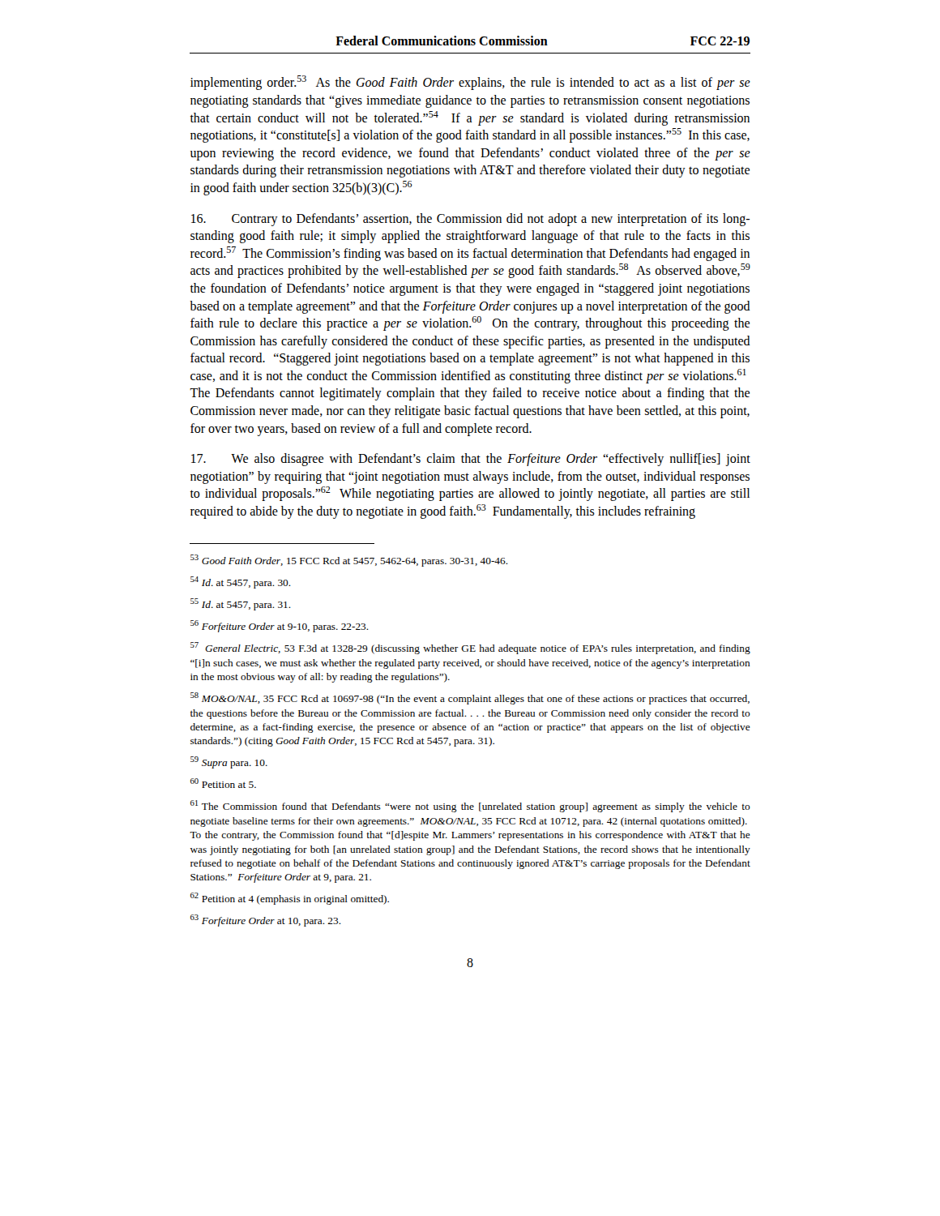Federal Communications Commission FCC 22-19
implementing order.53 As the Good Faith Order explains, the rule is intended to act as a list of per se negotiating standards that “gives immediate guidance to the parties to retransmission consent negotiations that certain conduct will not be tolerated.”54 If a per se standard is violated during retransmission negotiations, it “constitute[s] a violation of the good faith standard in all possible instances.”55 In this case, upon reviewing the record evidence, we found that Defendants’ conduct violated three of the per se standards during their retransmission negotiations with AT&T and therefore violated their duty to negotiate in good faith under section 325(b)(3)(C).56
16. Contrary to Defendants’ assertion, the Commission did not adopt a new interpretation of its long-standing good faith rule; it simply applied the straightforward language of that rule to the facts in this record.57 The Commission’s finding was based on its factual determination that Defendants had engaged in acts and practices prohibited by the well-established per se good faith standards.58 As observed above,59 the foundation of Defendants’ notice argument is that they were engaged in “staggered joint negotiations based on a template agreement” and that the Forfeiture Order conjures up a novel interpretation of the good faith rule to declare this practice a per se violation.60 On the contrary, throughout this proceeding the Commission has carefully considered the conduct of these specific parties, as presented in the undisputed factual record. “Staggered joint negotiations based on a template agreement” is not what happened in this case, and it is not the conduct the Commission identified as constituting three distinct per se violations.61 The Defendants cannot legitimately complain that they failed to receive notice about a finding that the Commission never made, nor can they relitigate basic factual questions that have been settled, at this point, for over two years, based on review of a full and complete record.
17. We also disagree with Defendant’s claim that the Forfeiture Order “effectively nullif[ies] joint negotiation” by requiring that “joint negotiation must always include, from the outset, individual responses to individual proposals.”62 While negotiating parties are allowed to jointly negotiate, all parties are still required to abide by the duty to negotiate in good faith.63 Fundamentally, this includes refraining
53 Good Faith Order, 15 FCC Rcd at 5457, 5462-64, paras. 30-31, 40-46.
54 Id. at 5457, para. 30.
55 Id. at 5457, para. 31.
56 Forfeiture Order at 9-10, paras. 22-23.
57 General Electric, 53 F.3d at 1328-29 (discussing whether GE had adequate notice of EPA’s rules interpretation, and finding “[i]n such cases, we must ask whether the regulated party received, or should have received, notice of the agency’s interpretation in the most obvious way of all: by reading the regulations”).
58 MO&O/NAL, 35 FCC Rcd at 10697-98 (“In the event a complaint alleges that one of these actions or practices that occurred, the questions before the Bureau or the Commission are factual. . . . the Bureau or Commission need only consider the record to determine, as a fact-finding exercise, the presence or absence of an “action or practice” that appears on the list of objective standards.”) (citing Good Faith Order, 15 FCC Rcd at 5457, para. 31).
59 Supra para. 10.
60 Petition at 5.
61 The Commission found that Defendants “were not using the [unrelated station group] agreement as simply the vehicle to negotiate baseline terms for their own agreements.” MO&O/NAL, 35 FCC Rcd at 10712, para. 42 (internal quotations omitted). To the contrary, the Commission found that “[d]espite Mr. Lammers’ representations in his correspondence with AT&T that he was jointly negotiating for both [an unrelated station group] and the Defendant Stations, the record shows that he intentionally refused to negotiate on behalf of the Defendant Stations and continuously ignored AT&T’s carriage proposals for the Defendant Stations.” Forfeiture Order at 9, para. 21.
62 Petition at 4 (emphasis in original omitted).
63 Forfeiture Order at 10, para. 23.
8